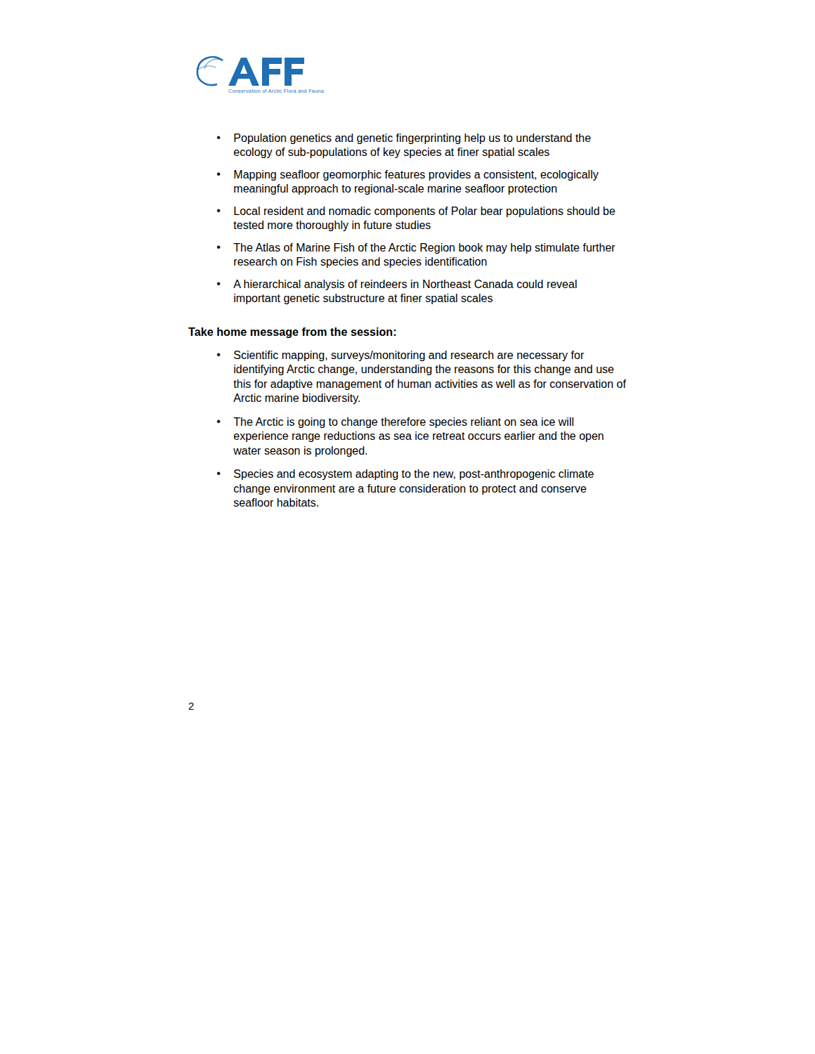Conservation of Arctic Flora and Fauna
Population genetics and genetic fingerprinting help us to understand the ecology of sub-populations of key species at finer spatial scales
Mapping seafloor geomorphic features provides a consistent, ecologically meaningful approach to regional-scale marine seafloor protection
Local resident and nomadic components of Polar bear populations should be tested more thoroughly in future studies
The Atlas of Marine Fish of the Arctic Region book may help stimulate further research on Fish species and species identification
A hierarchical analysis of reindeers in Northeast Canada could reveal important genetic substructure at finer spatial scales
Take home message from the session:
Scientific mapping, surveys/monitoring and research are necessary for identifying Arctic change, understanding the reasons for this change and use this for adaptive management of human activities as well as for conservation of Arctic marine biodiversity.
The Arctic is going to change therefore species reliant on sea ice will experience range reductions as sea ice retreat occurs earlier and the open water season is prolonged.
Species and ecosystem adapting to the new, post-anthropogenic climate change environment are a future consideration to protect and conserve seafloor habitats.
2